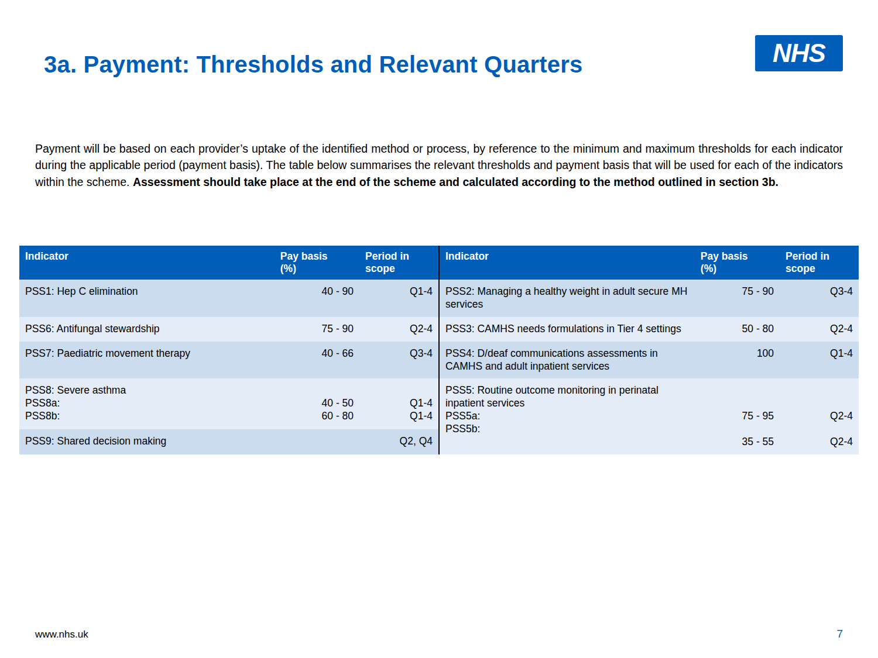3a. Payment: Thresholds and Relevant Quarters
NHS
Payment will be based on each provider’s uptake of the identified method or process, by reference to the minimum and maximum thresholds for each indicator during the applicable period (payment basis). The table below summarises the relevant thresholds and payment basis that will be used for each of the indicators within the scheme. Assessment should take place at the end of the scheme and calculated according to the method outlined in section 3b.
| Indicator | Pay basis (%) | Period in scope | Indicator | Pay basis (%) | Period in scope |
| --- | --- | --- | --- | --- | --- |
| PSS1: Hep C elimination | 40 - 90 | Q1-4 | PSS2: Managing a healthy weight in adult secure MH services | 75 - 90 | Q3-4 |
| PSS6: Antifungal stewardship | 75 - 90 | Q2-4 | PSS3: CAMHS needs formulations in Tier 4 settings | 50 - 80 | Q2-4 |
| PSS7: Paediatric movement therapy | 40 - 66 | Q3-4 | PSS4: D/deaf communications assessments in CAMHS and adult inpatient services | 100 | Q1-4 |
| PSS8: Severe asthma PSS8a: PSS8b: | 40 - 50 60 - 80 | Q1-4 Q1-4 | PSS5: Routine outcome monitoring in perinatal inpatient services PSS5a: PSS5b: | 75 - 95 35 - 55 | Q2-4 Q2-4 |
| PSS9: Shared decision making | | Q2, Q4 |
www.nhs.uk
7